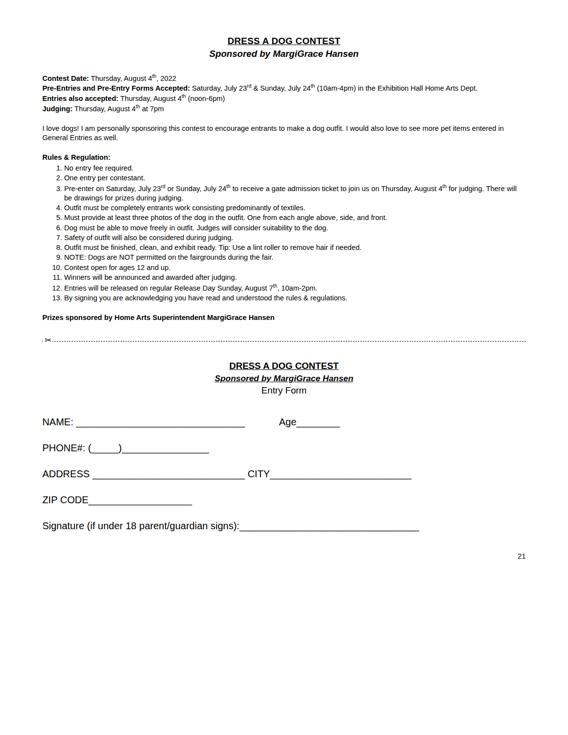DRESS A DOG CONTEST
Sponsored by MargiGrace Hansen
Contest Date: Thursday, August 4th, 2022
Pre-Entries and Pre-Entry Forms Accepted: Saturday, July 23rd & Sunday, July 24th (10am-4pm) in the Exhibition Hall Home Arts Dept.
Entries also accepted: Thursday, August 4th (noon-6pm)
Judging: Thursday, August 4th at 7pm
I love dogs! I am personally sponsoring this contest to encourage entrants to make a dog outfit. I would also love to see more pet items entered in General Entries as well.
Rules & Regulation:
No entry fee required.
One entry per contestant.
Pre-enter on Saturday, July 23rd or Sunday, July 24th to receive a gate admission ticket to join us on Thursday, August 4th for judging. There will be drawings for prizes during judging.
Outfit must be completely entrants work consisting predominantly of textiles.
Must provide at least three photos of the dog in the outfit. One from each angle above, side, and front.
Dog must be able to move freely in outfit. Judges will consider suitability to the dog.
Safety of outfit will also be considered during judging.
Outfit must be finished, clean, and exhibit ready. Tip: Use a lint roller to remove hair if needed.
NOTE: Dogs are NOT permitted on the fairgrounds during the fair.
Contest open for ages 12 and up.
Winners will be announced and awarded after judging.
Entries will be released on regular Release Day Sunday, August 7th, 10am-2pm.
By signing you are acknowledging you have read and understood the rules & regulations.
Prizes sponsored by Home Arts Superintendent MargiGrace Hansen
✂
DRESS A DOG CONTEST
Sponsored by MargiGrace Hansen
Entry Form
NAME: _______________________________ Age________
PHONE#: (_____)________________
ADDRESS ____________________________ CITY__________________________
ZIP CODE___________________
Signature (if under 18 parent/guardian signs):_________________________________
21